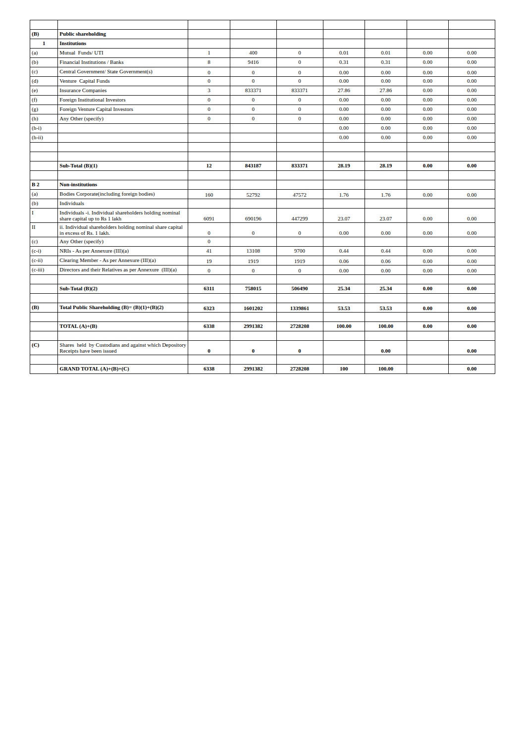| (B) | Public shareholding | | | | | | | |
| 1 | Institutions | | | | | | | |
| (a) | Mutual Funds/ UTI | 1 | 400 | 0 | 0.01 | 0.01 | 0.00 | 0.00 |
| (b) | Financial Institutions / Banks | 8 | 9416 | 0 | 0.31 | 0.31 | 0.00 | 0.00 |
| (c) | Central Government/ State Government(s) | 0 | 0 | 0 | 0.00 | 0.00 | 0.00 | 0.00 |
| (d) | Venture Capital Funds | 0 | 0 | 0 | 0.00 | 0.00 | 0.00 | 0.00 |
| (e) | Insurance Companies | 3 | 833371 | 833371 | 27.86 | 27.86 | 0.00 | 0.00 |
| (f) | Foreign Institutional Investors | 0 | 0 | 0 | 0.00 | 0.00 | 0.00 | 0.00 |
| (g) | Foreign Venture Capital Investors | 0 | 0 | 0 | 0.00 | 0.00 | 0.00 | 0.00 |
| (h) | Any Other (specify) | 0 | 0 | 0 | 0.00 | 0.00 | 0.00 | 0.00 |
| (h-i) | | | | | 0.00 | 0.00 | 0.00 | 0.00 |
| (h-ii) | | | | | 0.00 | 0.00 | 0.00 | 0.00 |
| | Sub-Total (B)(1) | 12 | 843187 | 833371 | 28.19 | 28.19 | 0.00 | 0.00 |
| B 2 | Non-institutions | | | | | | | |
| (a) | Bodies Corporate(including foreign bodies) | 160 | 52792 | 47572 | 1.76 | 1.76 | 0.00 | 0.00 |
| (b) | Individuals | | | | | | | |
| I | Individuals -i. Individual shareholders holding nominal share capital up to Rs 1 lakh | 6091 | 690196 | 447299 | 23.07 | 23.07 | 0.00 | 0.00 |
| II | ii. Individual shareholders holding nominal share capital in excess of Rs. 1 lakh. | 0 | 0 | 0 | 0.00 | 0.00 | 0.00 | 0.00 |
| (c) | Any Other (specify) | 0 | | | | | | |
| (c-i) | NRIs - As per Annexure (III)(a) | 41 | 13108 | 9700 | 0.44 | 0.44 | 0.00 | 0.00 |
| (c-ii) | Clearing Member - As per Annexure (III)(a) | 19 | 1919 | 1919 | 0.06 | 0.06 | 0.00 | 0.00 |
| (c-iii) | Directors and their Relatives as per Annexure (III)(a) | 0 | 0 | 0 | 0.00 | 0.00 | 0.00 | 0.00 |
| | Sub-Total (B)(2) | 6311 | 758015 | 506490 | 25.34 | 25.34 | 0.00 | 0.00 |
| (B) | Total Public Shareholding (B)= (B)(1)+(B)(2) | 6323 | 1601202 | 1339861 | 53.53 | 53.53 | 0.00 | 0.00 |
| | TOTAL (A)+(B) | 6338 | 2991382 | 2728208 | 100.00 | 100.00 | 0.00 | 0.00 |
| (C) | Shares held by Custodians and against which Depository Receipts have been issued | 0 | 0 | 0 | | 0.00 | | 0.00 |
| | GRAND TOTAL (A)+(B)+(C) | 6338 | 2991382 | 2728208 | 100 | 100.00 | | 0.00 |